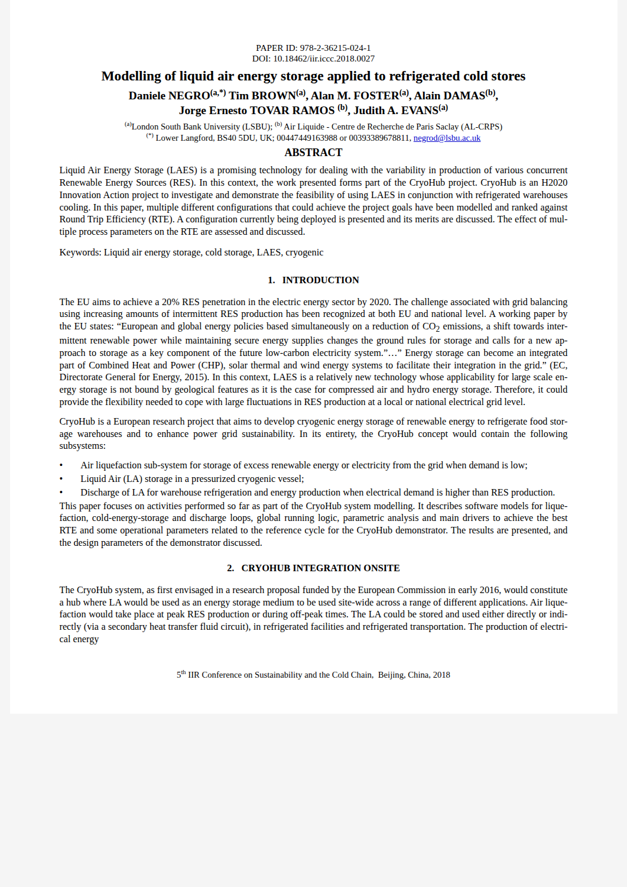PAPER ID: 978-2-36215-024-1
DOI: 10.18462/iir.iccc.2018.0027
Modelling of liquid air energy storage applied to refrigerated cold stores
Daniele NEGRO(a,*) Tim BROWN(a), Alan M. FOSTER(a), Alain DAMAS(b),
Jorge Ernesto TOVAR RAMOS (b), Judith A. EVANS(a)
(a)London South Bank University (LSBU); (b) Air Liquide - Centre de Recherche de Paris Saclay (AL-CRPS)
(*) Lower Langford, BS40 5DU, UK; 00447449163988 or 00393389678811, negrod@lsbu.ac.uk
ABSTRACT
Liquid Air Energy Storage (LAES) is a promising technology for dealing with the variability in production of various concurrent Renewable Energy Sources (RES). In this context, the work presented forms part of the CryoHub project. CryoHub is an H2020 Innovation Action project to investigate and demonstrate the feasibility of using LAES in conjunction with refrigerated warehouses cooling. In this paper, multiple different configurations that could achieve the project goals have been modelled and ranked against Round Trip Efficiency (RTE). A configuration currently being deployed is presented and its merits are discussed. The effect of multiple process parameters on the RTE are assessed and discussed.
Keywords: Liquid air energy storage, cold storage, LAES, cryogenic
1. INTRODUCTION
The EU aims to achieve a 20% RES penetration in the electric energy sector by 2020. The challenge associated with grid balancing using increasing amounts of intermittent RES production has been recognized at both EU and national level. A working paper by the EU states: “European and global energy policies based simultaneously on a reduction of CO2 emissions, a shift towards intermittent renewable power while maintaining secure energy supplies changes the ground rules for storage and calls for a new approach to storage as a key component of the future low-carbon electricity system.”…” Energy storage can become an integrated part of Combined Heat and Power (CHP), solar thermal and wind energy systems to facilitate their integration in the grid.” (EC, Directorate General for Energy, 2015). In this context, LAES is a relatively new technology whose applicability for large scale energy storage is not bound by geological features as it is the case for compressed air and hydro energy storage. Therefore, it could provide the flexibility needed to cope with large fluctuations in RES production at a local or national electrical grid level.
CryoHub is a European research project that aims to develop cryogenic energy storage of renewable energy to refrigerate food storage warehouses and to enhance power grid sustainability. In its entirety, the CryoHub concept would contain the following subsystems:
•Air liquefaction sub-system for storage of excess renewable energy or electricity from the grid when demand is low;
•Liquid Air (LA) storage in a pressurized cryogenic vessel;
•Discharge of LA for warehouse refrigeration and energy production when electrical demand is higher than RES production.
This paper focuses on activities performed so far as part of the CryoHub system modelling. It describes software models for liquefaction, cold-energy-storage and discharge loops, global running logic, parametric analysis and main drivers to achieve the best RTE and some operational parameters related to the reference cycle for the CryoHub demonstrator. The results are presented, and the design parameters of the demonstrator discussed.
2. CRYOHUB INTEGRATION ONSITE
The CryoHub system, as first envisaged in a research proposal funded by the European Commission in early 2016, would constitute a hub where LA would be used as an energy storage medium to be used site-wide across a range of different applications. Air liquefaction would take place at peak RES production or during off-peak times. The LA could be stored and used either directly or indirectly (via a secondary heat transfer fluid circuit), in refrigerated facilities and refrigerated transportation. The production of electrical energy
5th IIR Conference on Sustainability and the Cold Chain, Beijing, China, 2018